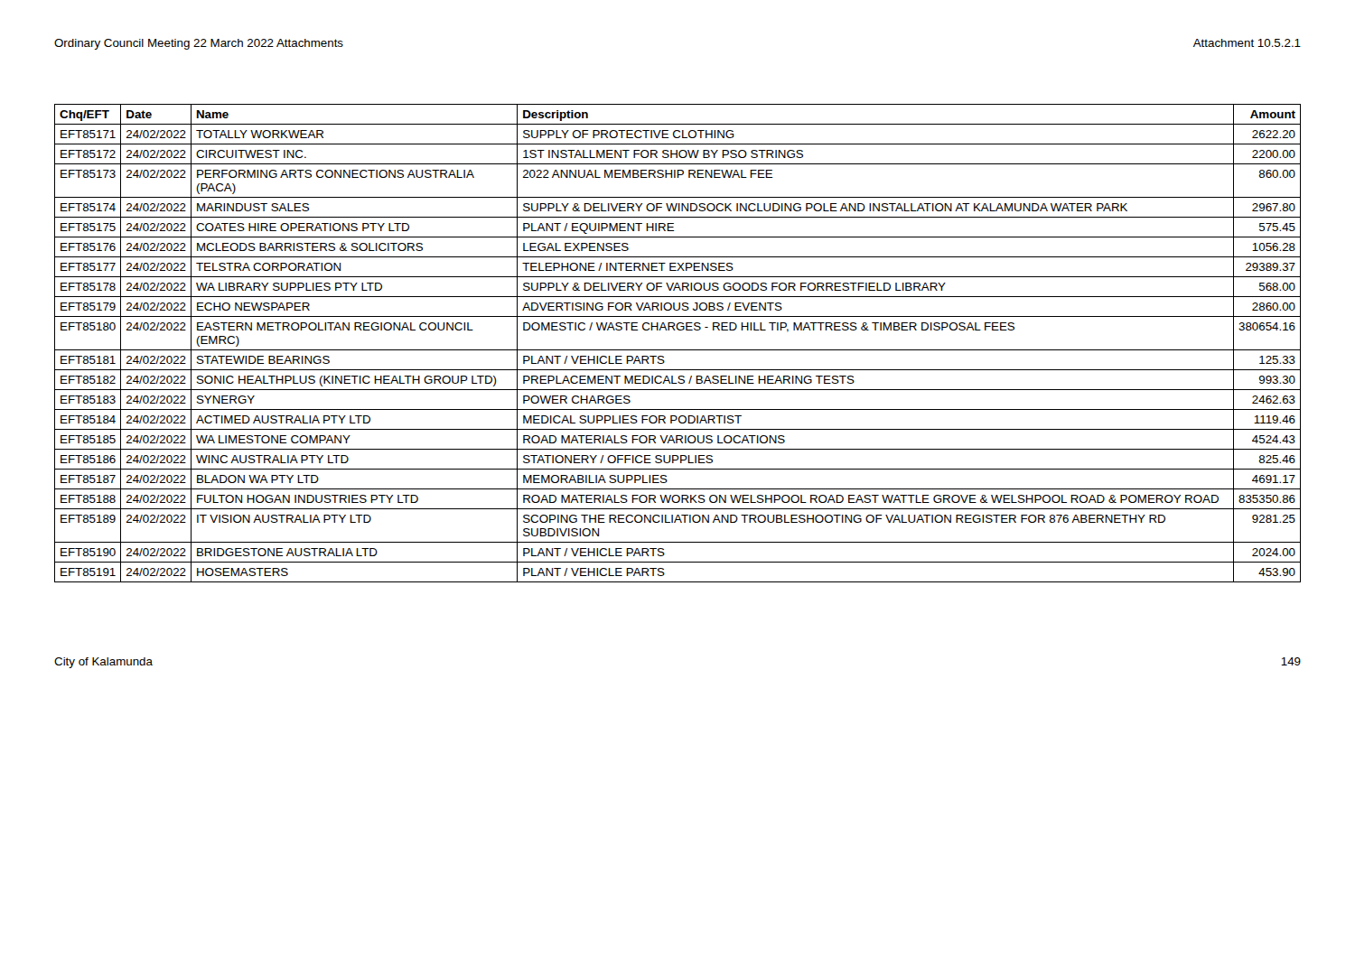Ordinary Council Meeting 22 March 2022 Attachments Attachment 10.5.2.1
Payments listing
| Chq/EFT | Date | Name | Description | Amount |
| --- | --- | --- | --- | --- |
| EFT85171 | 24/02/2022 | TOTALLY WORKWEAR | SUPPLY OF PROTECTIVE CLOTHING | 2622.20 |
| EFT85172 | 24/02/2022 | CIRCUITWEST INC. | 1ST INSTALLMENT FOR SHOW BY PSO STRINGS | 2200.00 |
| EFT85173 | 24/02/2022 | PERFORMING ARTS CONNECTIONS AUSTRALIA (PACA) | 2022 ANNUAL MEMBERSHIP RENEWAL FEE | 860.00 |
| EFT85174 | 24/02/2022 | MARINDUST SALES | SUPPLY & DELIVERY OF WINDSOCK INCLUDING POLE AND INSTALLATION AT KALAMUNDA WATER PARK | 2967.80 |
| EFT85175 | 24/02/2022 | COATES HIRE OPERATIONS PTY LTD | PLANT / EQUIPMENT HIRE | 575.45 |
| EFT85176 | 24/02/2022 | MCLEODS BARRISTERS & SOLICITORS | LEGAL EXPENSES | 1056.28 |
| EFT85177 | 24/02/2022 | TELSTRA CORPORATION | TELEPHONE / INTERNET EXPENSES | 29389.37 |
| EFT85178 | 24/02/2022 | WA LIBRARY SUPPLIES PTY LTD | SUPPLY & DELIVERY OF VARIOUS GOODS FOR FORRESTFIELD LIBRARY | 568.00 |
| EFT85179 | 24/02/2022 | ECHO NEWSPAPER | ADVERTISING FOR VARIOUS JOBS / EVENTS | 2860.00 |
| EFT85180 | 24/02/2022 | EASTERN METROPOLITAN REGIONAL COUNCIL (EMRC) | DOMESTIC / WASTE CHARGES - RED HILL TIP, MATTRESS & TIMBER DISPOSAL FEES | 380654.16 |
| EFT85181 | 24/02/2022 | STATEWIDE BEARINGS | PLANT / VEHICLE PARTS | 125.33 |
| EFT85182 | 24/02/2022 | SONIC HEALTHPLUS (KINETIC HEALTH GROUP LTD) | PREPLACEMENT MEDICALS / BASELINE HEARING TESTS | 993.30 |
| EFT85183 | 24/02/2022 | SYNERGY | POWER CHARGES | 2462.63 |
| EFT85184 | 24/02/2022 | ACTIMED AUSTRALIA PTY LTD | MEDICAL SUPPLIES FOR PODIARTIST | 1119.46 |
| EFT85185 | 24/02/2022 | WA LIMESTONE COMPANY | ROAD MATERIALS FOR VARIOUS LOCATIONS | 4524.43 |
| EFT85186 | 24/02/2022 | WINC AUSTRALIA PTY LTD | STATIONERY / OFFICE SUPPLIES | 825.46 |
| EFT85187 | 24/02/2022 | BLADON WA PTY LTD | MEMORABILIA SUPPLIES | 4691.17 |
| EFT85188 | 24/02/2022 | FULTON HOGAN INDUSTRIES PTY LTD | ROAD MATERIALS FOR WORKS ON WELSHPOOL ROAD EAST WATTLE GROVE & WELSHPOOL ROAD & POMEROY ROAD | 835350.86 |
| EFT85189 | 24/02/2022 | IT VISION AUSTRALIA PTY LTD | SCOPING THE RECONCILIATION AND TROUBLESHOOTING OF VALUATION REGISTER FOR 876 ABERNETHY RD SUBDIVISION | 9281.25 |
| EFT85190 | 24/02/2022 | BRIDGESTONE AUSTRALIA LTD | PLANT / VEHICLE PARTS | 2024.00 |
| EFT85191 | 24/02/2022 | HOSEMASTERS | PLANT / VEHICLE PARTS | 453.90 |
City of Kalamunda 149